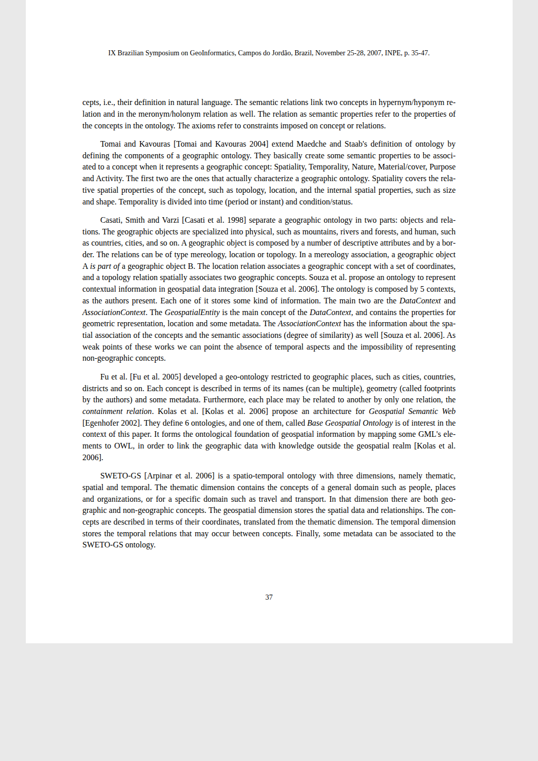IX Brazilian Symposium on GeoInformatics, Campos do Jordão, Brazil, November 25-28, 2007, INPE, p. 35-47.
cepts, i.e., their definition in natural language. The semantic relations link two concepts in hypernym/hyponym relation and in the meronym/holonym relation as well. The relation as semantic properties refer to the properties of the concepts in the ontology. The axioms refer to constraints imposed on concept or relations.
Tomai and Kavouras [Tomai and Kavouras 2004] extend Maedche and Staab's definition of ontology by defining the components of a geographic ontology. They basically create some semantic properties to be associated to a concept when it represents a geographic concept: Spatiality, Temporality, Nature, Material/cover, Purpose and Activity. The first two are the ones that actually characterize a geographic ontology. Spatiality covers the relative spatial properties of the concept, such as topology, location, and the internal spatial properties, such as size and shape. Temporality is divided into time (period or instant) and condition/status.
Casati, Smith and Varzi [Casati et al. 1998] separate a geographic ontology in two parts: objects and relations. The geographic objects are specialized into physical, such as mountains, rivers and forests, and human, such as countries, cities, and so on. A geographic object is composed by a number of descriptive attributes and by a border. The relations can be of type mereology, location or topology. In a mereology association, a geographic object A is part of a geographic object B. The location relation associates a geographic concept with a set of coordinates, and a topology relation spatially associates two geographic concepts. Souza et al. propose an ontology to represent contextual information in geospatial data integration [Souza et al. 2006]. The ontology is composed by 5 contexts, as the authors present. Each one of it stores some kind of information. The main two are the DataContext and AssociationContext. The GeospatialEntity is the main concept of the DataContext, and contains the properties for geometric representation, location and some metadata. The AssociationContext has the information about the spatial association of the concepts and the semantic associations (degree of similarity) as well [Souza et al. 2006]. As weak points of these works we can point the absence of temporal aspects and the impossibility of representing non-geographic concepts.
Fu et al. [Fu et al. 2005] developed a geo-ontology restricted to geographic places, such as cities, countries, districts and so on. Each concept is described in terms of its names (can be multiple), geometry (called footprints by the authors) and some metadata. Furthermore, each place may be related to another by only one relation, the containment relation. Kolas et al. [Kolas et al. 2006] propose an architecture for Geospatial Semantic Web [Egenhofer 2002]. They define 6 ontologies, and one of them, called Base Geospatial Ontology is of interest in the context of this paper. It forms the ontological foundation of geospatial information by mapping some GML's elements to OWL, in order to link the geographic data with knowledge outside the geospatial realm [Kolas et al. 2006].
SWETO-GS [Arpinar et al. 2006] is a spatio-temporal ontology with three dimensions, namely thematic, spatial and temporal. The thematic dimension contains the concepts of a general domain such as people, places and organizations, or for a specific domain such as travel and transport. In that dimension there are both geographic and non-geographic concepts. The geospatial dimension stores the spatial data and relationships. The concepts are described in terms of their coordinates, translated from the thematic dimension. The temporal dimension stores the temporal relations that may occur between concepts. Finally, some metadata can be associated to the SWETO-GS ontology.
37